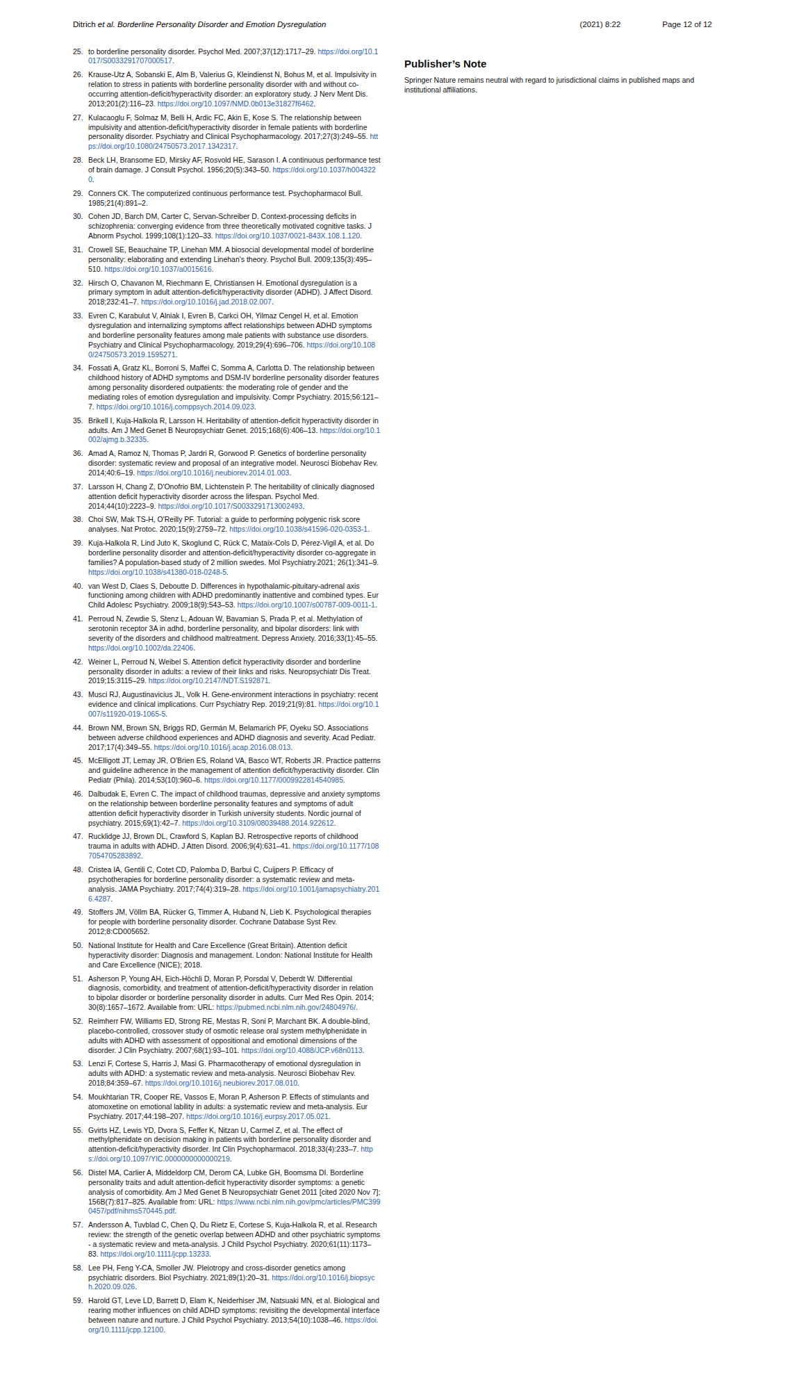Ditrich et al. Borderline Personality Disorder and Emotion Dysregulation
(2021) 8:22
Page 12 of 12
to borderline personality disorder. Psychol Med. 2007;37(12):1717–29. https://doi.org/10.1017/S0033291707000517.
Krause-Utz A, Sobanski E, Alm B, Valerius G, Kleindienst N, Bohus M, et al. Impulsivity in relation to stress in patients with borderline personality disorder with and without co-occurring attention-deficit/hyperactivity disorder: an exploratory study. J Nerv Ment Dis. 2013;201(2):116–23. https://doi.org/10.1097/NMD.0b013e31827f6462.
Kulacaoglu F, Solmaz M, Belli H, Ardic FC, Akin E, Kose S. The relationship between impulsivity and attention-deficit/hyperactivity disorder in female patients with borderline personality disorder. Psychiatry and Clinical Psychopharmacology. 2017;27(3):249–55. https://doi.org/10.1080/24750573.2017.1342317.
Beck LH, Bransome ED, Mirsky AF, Rosvold HE, Sarason I. A continuous performance test of brain damage. J Consult Psychol. 1956;20(5):343–50. https://doi.org/10.1037/h0043220.
Conners CK. The computerized continuous performance test. Psychopharmacol Bull. 1985;21(4):891–2.
Cohen JD, Barch DM, Carter C, Servan-Schreiber D. Context-processing deficits in schizophrenia: converging evidence from three theoretically motivated cognitive tasks. J Abnorm Psychol. 1999;108(1):120–33. https://doi.org/10.1037/0021-843X.108.1.120.
Crowell SE, Beauchaine TP, Linehan MM. A biosocial developmental model of borderline personality: elaborating and extending Linehan's theory. Psychol Bull. 2009;135(3):495–510. https://doi.org/10.1037/a0015616.
Hirsch O, Chavanon M, Riechmann E, Christiansen H. Emotional dysregulation is a primary symptom in adult attention-deficit/hyperactivity disorder (ADHD). J Affect Disord. 2018;232:41–7. https://doi.org/10.1016/j.jad.2018.02.007.
Evren C, Karabulut V, Alniak I, Evren B, Carkci OH, Yilmaz Cengel H, et al. Emotion dysregulation and internalizing symptoms affect relationships between ADHD symptoms and borderline personality features among male patients with substance use disorders. Psychiatry and Clinical Psychopharmacology. 2019;29(4):696–706. https://doi.org/10.1080/24750573.2019.1595271.
Fossati A, Gratz KL, Borroni S, Maffei C, Somma A, Carlotta D. The relationship between childhood history of ADHD symptoms and DSM-IV borderline personality disorder features among personality disordered outpatients: the moderating role of gender and the mediating roles of emotion dysregulation and impulsivity. Compr Psychiatry. 2015;56:121–7. https://doi.org/10.1016/j.comppsych.2014.09.023.
Brikell I, Kuja-Halkola R, Larsson H. Heritability of attention-deficit hyperactivity disorder in adults. Am J Med Genet B Neuropsychiatr Genet. 2015;168(6):406–13. https://doi.org/10.1002/ajmg.b.32335.
Amad A, Ramoz N, Thomas P, Jardri R, Gorwood P. Genetics of borderline personality disorder: systematic review and proposal of an integrative model. Neurosci Biobehav Rev. 2014;40:6–19. https://doi.org/10.1016/j.neubiorev.2014.01.003.
Larsson H, Chang Z, D'Onofrio BM, Lichtenstein P. The heritability of clinically diagnosed attention deficit hyperactivity disorder across the lifespan. Psychol Med. 2014;44(10):2223–9. https://doi.org/10.1017/S0033291713002493.
Choi SW, Mak TS-H, O'Reilly PF. Tutorial: a guide to performing polygenic risk score analyses. Nat Protoc. 2020;15(9):2759–72. https://doi.org/10.1038/s41596-020-0353-1.
Kuja-Halkola R, Lind Juto K, Skoglund C, Rück C, Mataix-Cols D, Pérez-Vigil A, et al. Do borderline personality disorder and attention-deficit/hyperactivity disorder co-aggregate in families? A population-based study of 2 million swedes. Mol Psychiatry.2021; 26(1):341–9. https://doi.org/10.1038/s41380-018-0248-5.
van West D, Claes S, Deboutte D. Differences in hypothalamic-pituitary-adrenal axis functioning among children with ADHD predominantly inattentive and combined types. Eur Child Adolesc Psychiatry. 2009;18(9):543–53. https://doi.org/10.1007/s00787-009-0011-1.
Perroud N, Zewdie S, Stenz L, Adouan W, Bavamian S, Prada P, et al. Methylation of serotonin receptor 3A in adhd, borderline personality, and bipolar disorders: link with severity of the disorders and childhood maltreatment. Depress Anxiety. 2016;33(1):45–55. https://doi.org/10.1002/da.22406.
Weiner L, Perroud N, Weibel S. Attention deficit hyperactivity disorder and borderline personality disorder in adults: a review of their links and risks. Neuropsychiatr Dis Treat. 2019;15:3115–29. https://doi.org/10.2147/NDT.S192871.
Musci RJ, Augustinavicius JL, Volk H. Gene-environment interactions in psychiatry: recent evidence and clinical implications. Curr Psychiatry Rep. 2019;21(9):81. https://doi.org/10.1007/s11920-019-1065-5.
Brown NM, Brown SN, Briggs RD, Germán M, Belamarich PF, Oyeku SO. Associations between adverse childhood experiences and ADHD diagnosis and severity. Acad Pediatr. 2017;17(4):349–55. https://doi.org/10.1016/j.acap.2016.08.013.
McElligott JT, Lemay JR, O'Brien ES, Roland VA, Basco WT, Roberts JR. Practice patterns and guideline adherence in the management of attention deficit/hyperactivity disorder. Clin Pediatr (Phila). 2014;53(10):960–6. https://doi.org/10.1177/0009922814540985.
Dalbudak E, Evren C. The impact of childhood traumas, depressive and anxiety symptoms on the relationship between borderline personality features and symptoms of adult attention deficit hyperactivity disorder in Turkish university students. Nordic journal of psychiatry. 2015;69(1):42–7. https://doi.org/10.3109/08039488.2014.922612.
Rucklidge JJ, Brown DL, Crawford S, Kaplan BJ. Retrospective reports of childhood trauma in adults with ADHD. J Atten Disord. 2006;9(4):631–41. https://doi.org/10.1177/1087054705283892.
Cristea IA, Gentili C, Cotet CD, Palomba D, Barbui C, Cuijpers P. Efficacy of psychotherapies for borderline personality disorder: a systematic review and meta-analysis. JAMA Psychiatry. 2017;74(4):319–28. https://doi.org/10.1001/jamapsychiatry.2016.4287.
Stoffers JM, Völlm BA, Rücker G, Timmer A, Huband N, Lieb K. Psychological therapies for people with borderline personality disorder. Cochrane Database Syst Rev. 2012;8:CD005652.
National Institute for Health and Care Excellence (Great Britain). Attention deficit hyperactivity disorder: Diagnosis and management. London: National Institute for Health and Care Excellence (NICE); 2018.
Asherson P, Young AH, Eich-Höchli D, Moran P, Porsdal V, Deberdt W. Differential diagnosis, comorbidity, and treatment of attention-deficit/hyperactivity disorder in relation to bipolar disorder or borderline personality disorder in adults. Curr Med Res Opin. 2014; 30(8):1657–1672. Available from: URL: https://pubmed.ncbi.nlm.nih.gov/24804976/.
Reimherr FW, Williams ED, Strong RE, Mestas R, Soni P, Marchant BK. A double-blind, placebo-controlled, crossover study of osmotic release oral system methylphenidate in adults with ADHD with assessment of oppositional and emotional dimensions of the disorder. J Clin Psychiatry. 2007;68(1):93–101. https://doi.org/10.4088/JCP.v68n0113.
Lenzi F, Cortese S, Harris J, Masi G. Pharmacotherapy of emotional dysregulation in adults with ADHD: a systematic review and meta-analysis. Neurosci Biobehav Rev. 2018;84:359–67. https://doi.org/10.1016/j.neubiorev.2017.08.010.
Moukhtarian TR, Cooper RE, Vassos E, Moran P, Asherson P. Effects of stimulants and atomoxetine on emotional lability in adults: a systematic review and meta-analysis. Eur Psychiatry. 2017;44:198–207. https://doi.org/10.1016/j.eurpsy.2017.05.021.
Gvirts HZ, Lewis YD, Dvora S, Feffer K, Nitzan U, Carmel Z, et al. The effect of methylphenidate on decision making in patients with borderline personality disorder and attention-deficit/hyperactivity disorder. Int Clin Psychopharmacol. 2018;33(4):233–7. https://doi.org/10.1097/YIC.0000000000000219.
Distel MA, Carlier A, Middeldorp CM, Derom CA, Lubke GH, Boomsma DI. Borderline personality traits and adult attention-deficit hyperactivity disorder symptoms: a genetic analysis of comorbidity. Am J Med Genet B Neuropsychiatr Genet 2011 [cited 2020 Nov 7]; 156B(7):817–825. Available from: URL: https://www.ncbi.nlm.nih.gov/pmc/articles/PMC3990457/pdf/nihms570445.pdf.
Andersson A, Tuvblad C, Chen Q, Du Rietz E, Cortese S, Kuja-Halkola R, et al. Research review: the strength of the genetic overlap between ADHD and other psychiatric symptoms - a systematic review and meta-analysis. J Child Psychol Psychiatry. 2020;61(11):1173–83. https://doi.org/10.1111/jcpp.13233.
Lee PH, Feng Y-CA, Smoller JW. Pleiotropy and cross-disorder genetics among psychiatric disorders. Biol Psychiatry. 2021;89(1):20–31. https://doi.org/10.1016/j.biopsych.2020.09.026.
Harold GT, Leve LD, Barrett D, Elam K, Neiderhiser JM, Natsuaki MN, et al. Biological and rearing mother influences on child ADHD symptoms: revisiting the developmental interface between nature and nurture. J Child Psychol Psychiatry. 2013;54(10):1038–46. https://doi.org/10.1111/jcpp.12100.
Publisher’s Note
Springer Nature remains neutral with regard to jurisdictional claims in published maps and institutional affiliations.